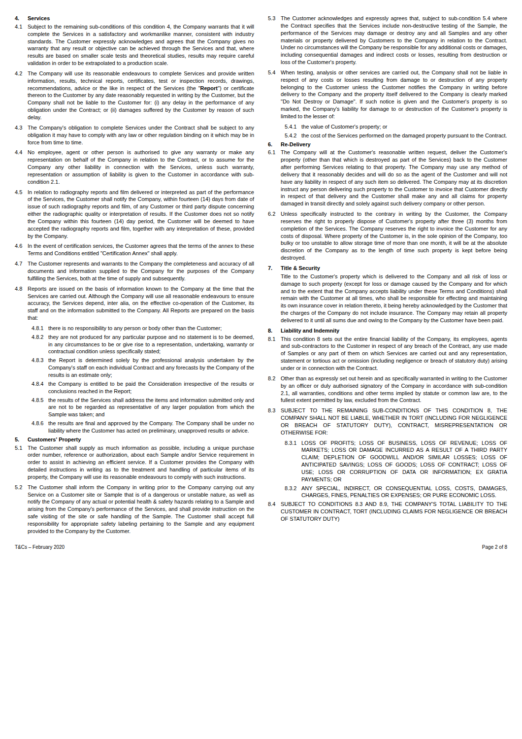4.
Services
4.1
Subject to the remaining sub-conditions of this condition 4, the Company warrants that it will complete the Services in a satisfactory and workmanlike manner, consistent with industry standards. The Customer expressly acknowledges and agrees that the Company gives no warranty that any result or objective can be achieved through the Services and that, where results are based on smaller scale tests and theoretical studies, results may require careful validation in order to be extrapolated to a production scale.
4.2
The Company will use its reasonable endeavours to complete Services and provide written information, results, technical reports, certificates, test or inspection records, drawings, recommendations, advice or the like in respect of the Services (the "Report") or certificate thereon to the Customer by any date reasonably requested in writing by the Customer, but the Company shall not be liable to the Customer for: (i) any delay in the performance of any obligation under the Contract; or (ii) damages suffered by the Customer by reason of such delay.
4.3
The Company's obligation to complete Services under the Contract shall be subject to any obligation it may have to comply with any law or other regulation binding on it which may be in force from time to time.
4.4
No employee, agent or other person is authorised to give any warranty or make any representation on behalf of the Company in relation to the Contract, or to assume for the Company any other liability in connection with the Services, unless such warranty, representation or assumption of liability is given to the Customer in accordance with sub-condition 2.1.
4.5
In relation to radiography reports and film delivered or interpreted as part of the performance of the Services, the Customer shall notify the Company, within fourteen (14) days from date of issue of such radiography reports and film, of any Customer or third party dispute concerning either the radiographic quality or interpretation of results. If the Customer does not so notify the Company within this fourteen (14) day period, the Customer will be deemed to have accepted the radiography reports and film, together with any interpretation of these, provided by the Company.
4.6
In the event of certification services, the Customer agrees that the terms of the annex to these Terms and Conditions entitled "Certification Annex" shall apply.
4.7
The Customer represents and warrants to the Company the completeness and accuracy of all documents and information supplied to the Company for the purposes of the Company fulfilling the Services, both at the time of supply and subsequently.
4.8
Reports are issued on the basis of information known to the Company at the time that the Services are carried out. Although the Company will use all reasonable endeavours to ensure accuracy, the Services depend, inter alia, on the effective co-operation of the Customer, its staff and on the information submitted to the Company. All Reports are prepared on the basis that:
4.8.1
there is no responsibility to any person or body other than the Customer;
4.8.2
they are not produced for any particular purpose and no statement is to be deemed, in any circumstances to be or give rise to a representation, undertaking, warranty or contractual condition unless specifically stated;
4.8.3
the Report is determined solely by the professional analysis undertaken by the Company's staff on each individual Contract and any forecasts by the Company of the results is an estimate only;
4.8.4
the Company is entitled to be paid the Consideration irrespective of the results or conclusions reached in the Report;
4.8.5
the results of the Services shall address the items and information submitted only and are not to be regarded as representative of any larger population from which the Sample was taken; and
4.8.6
the results are final and approved by the Company. The Company shall be under no liability where the Customer has acted on preliminary, unapproved results or advice.
5.
Customers' Property
5.1
The Customer shall supply as much information as possible, including a unique purchase order number, reference or authorization, about each Sample and/or Service requirement in order to assist in achieving an efficient service. If a Customer provides the Company with detailed instructions in writing as to the treatment and handling of particular items of its property, the Company will use its reasonable endeavours to comply with such instructions.
5.2
The Customer shall inform the Company in writing prior to the Company carrying out any Service on a Customer site or Sample that is of a dangerous or unstable nature, as well as notify the Company of any actual or potential health & safety hazards relating to a Sample and arising from the Company's performance of the Services, and shall provide instruction on the safe visiting of the site or safe handling of the Sample. The Customer shall accept full responsibility for appropriate safety labeling pertaining to the Sample and any equipment provided to the Company by the Customer.
5.3
The Customer acknowledges and expressly agrees that, subject to sub-condition 5.4 where the Contract specifies that the Services include non-destructive testing of the Sample, the performance of the Services may damage or destroy any and all Samples and any other materials or property delivered by Customers to the Company in relation to the Contract. Under no circumstances will the Company be responsible for any additional costs or damages, including consequential damages and indirect costs or losses, resulting from destruction or loss of the Customer's property.
5.4
When testing, analysis or other services are carried out, the Company shall not be liable in respect of any costs or losses resulting from damage to or destruction of any property belonging to the Customer unless the Customer notifies the Company in writing before delivery to the Company and the property itself delivered to the Company is clearly marked "Do Not Destroy or Damage". If such notice is given and the Customer's property is so marked, the Company's liability for damage to or destruction of the Customer's property is limited to the lesser of:
5.4.1
the value of Customer's property; or
5.4.2
the cost of the Services performed on the damaged property pursuant to the Contract.
6.
Re-Delivery
6.1
The Company will at the Customer's reasonable written request, deliver the Customer's property (other than that which is destroyed as part of the Services) back to the Customer after performing Services relating to that property. The Company may use any method of delivery that it reasonably decides and will do so as the agent of the Customer and will not have any liability in respect of any such item so delivered. The Company may at its discretion instruct any person delivering such property to the Customer to invoice that Customer directly in respect of that delivery and the Customer shall make any and all claims for property damaged in transit directly and solely against such delivery company or other person.
6.2
Unless specifically instructed to the contrary in writing by the Customer, the Company reserves the right to properly dispose of Customer's property after three (3) months from completion of the Services. The Company reserves the right to invoice the Customer for any costs of disposal. Where property of the Customer is, in the sole opinion of the Company, too bulky or too unstable to allow storage time of more than one month, it will be at the absolute discretion of the Company as to the length of time such property is kept before being destroyed.
7.
Title & Security
Title to the Customer's property which is delivered to the Company and all risk of loss or damage to such property (except for loss or damage caused by the Company and for which and to the extent that the Company accepts liability under these Terms and Conditions) shall remain with the Customer at all times, who shall be responsible for effecting and maintaining its own insurance cover in relation thereto, it being hereby acknowledged by the Customer that the charges of the Company do not include insurance. The Company may retain all property delivered to it until all sums due and owing to the Company by the Customer have been paid.
8.
Liability and Indemnity
8.1
This condition 8 sets out the entire financial liability of the Company, its employees, agents and sub-contractors to the Customer in respect of any breach of the Contract, any use made of Samples or any part of them on which Services are carried out and any representation, statement or tortious act or omission (including negligence or breach of statutory duty) arising under or in connection with the Contract.
8.2
Other than as expressly set out herein and as specifically warranted in writing to the Customer by an officer or duly authorised signatory of the Company in accordance with sub-condition 2.1, all warranties, conditions and other terms implied by statute or common law are, to the fullest extent permitted by law, excluded from the Contract.
8.3
SUBJECT TO THE REMAINING SUB-CONDITIONS OF THIS CONDITION 8, THE COMPANY SHALL NOT BE LIABLE, WHETHER IN TORT (INCLUDING FOR NEGLIGENCE OR BREACH OF STATUTORY DUTY), CONTRACT, MISREPRESENTATION OR OTHERWISE FOR:
8.3.1
LOSS OF PROFITS; LOSS OF BUSINESS, LOSS OF REVENUE; LOSS OF MARKETS; LOSS OR DAMAGE INCURRED AS A RESULT OF A THIRD PARTY CLAIM; DEPLETION OF GOODWILL AND/OR SIMILAR LOSSES; LOSS OF ANTICIPATED SAVINGS; LOSS OF GOODS; LOSS OF CONTRACT; LOSS OF USE; LOSS OR CORRUPTION OF DATA OR INFORMATION; EX GRATIA PAYMENTS; OR
8.3.2
ANY SPECIAL, INDIRECT, OR CONSEQUENTIAL LOSS, COSTS, DAMAGES, CHARGES, FINES, PENALTIES OR EXPENSES; OR PURE ECONOMIC LOSS.
8.4
SUBJECT TO CONDITIONS 8.3 AND 8.9, THE COMPANY'S TOTAL LIABILITY TO THE CUSTOMER IN CONTRACT, TORT (INCLUDING CLAIMS FOR NEGLIGENCE OR BREACH OF STATUTORY DUTY)
T&Cs – February 2020 Page 2 of 8